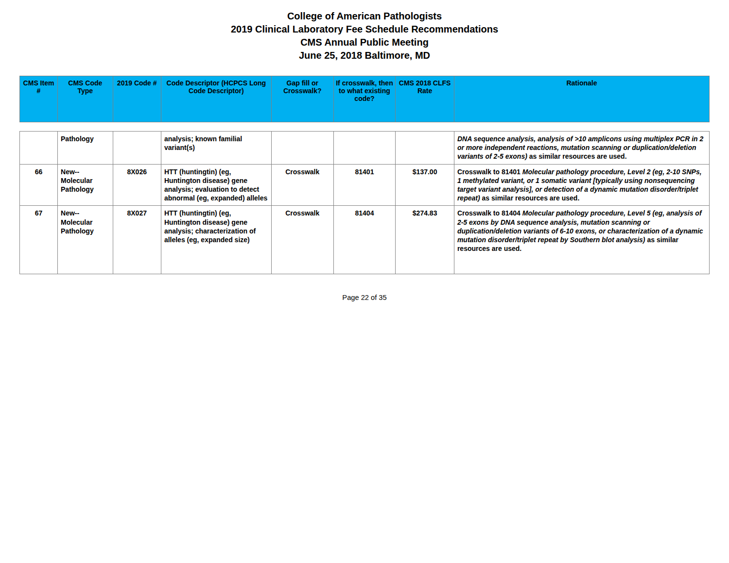College of American Pathologists
2019 Clinical Laboratory Fee Schedule Recommendations
CMS Annual Public Meeting
June 25, 2018 Baltimore, MD
| CMS Item # | CMS Code Type | 2019 Code # | Code Descriptor (HCPCS Long Code Descriptor) | Gap fill or Crosswalk? | If crosswalk, then to what existing code? | CMS 2018 CLFS Rate | Rationale |
| --- | --- | --- | --- | --- | --- | --- | --- |
| | Pathology | | analysis; known familial variant(s) | | | | DNA sequence analysis, analysis of >10 amplicons using multiplex PCR in 2 or more independent reactions, mutation scanning or duplication/deletion variants of 2-5 exons) as similar resources are used. |
| 66 | New--Molecular Pathology | 8X026 | HTT (huntingtin) (eg, Huntington disease) gene analysis; evaluation to detect abnormal (eg, expanded) alleles | Crosswalk | 81401 | $137.00 | Crosswalk to 81401 Molecular pathology procedure, Level 2 (eg, 2-10 SNPs, 1 methylated variant, or 1 somatic variant [typically using nonsequencing target variant analysis], or detection of a dynamic mutation disorder/triplet repeat) as similar resources are used. |
| 67 | New--Molecular Pathology | 8X027 | HTT (huntingtin) (eg, Huntington disease) gene analysis; characterization of alleles (eg, expanded size) | Crosswalk | 81404 | $274.83 | Crosswalk to 81404 Molecular pathology procedure, Level 5 (eg, analysis of 2-5 exons by DNA sequence analysis, mutation scanning or duplication/deletion variants of 6-10 exons, or characterization of a dynamic mutation disorder/triplet repeat by Southern blot analysis) as similar resources are used. |
Page 22 of 35